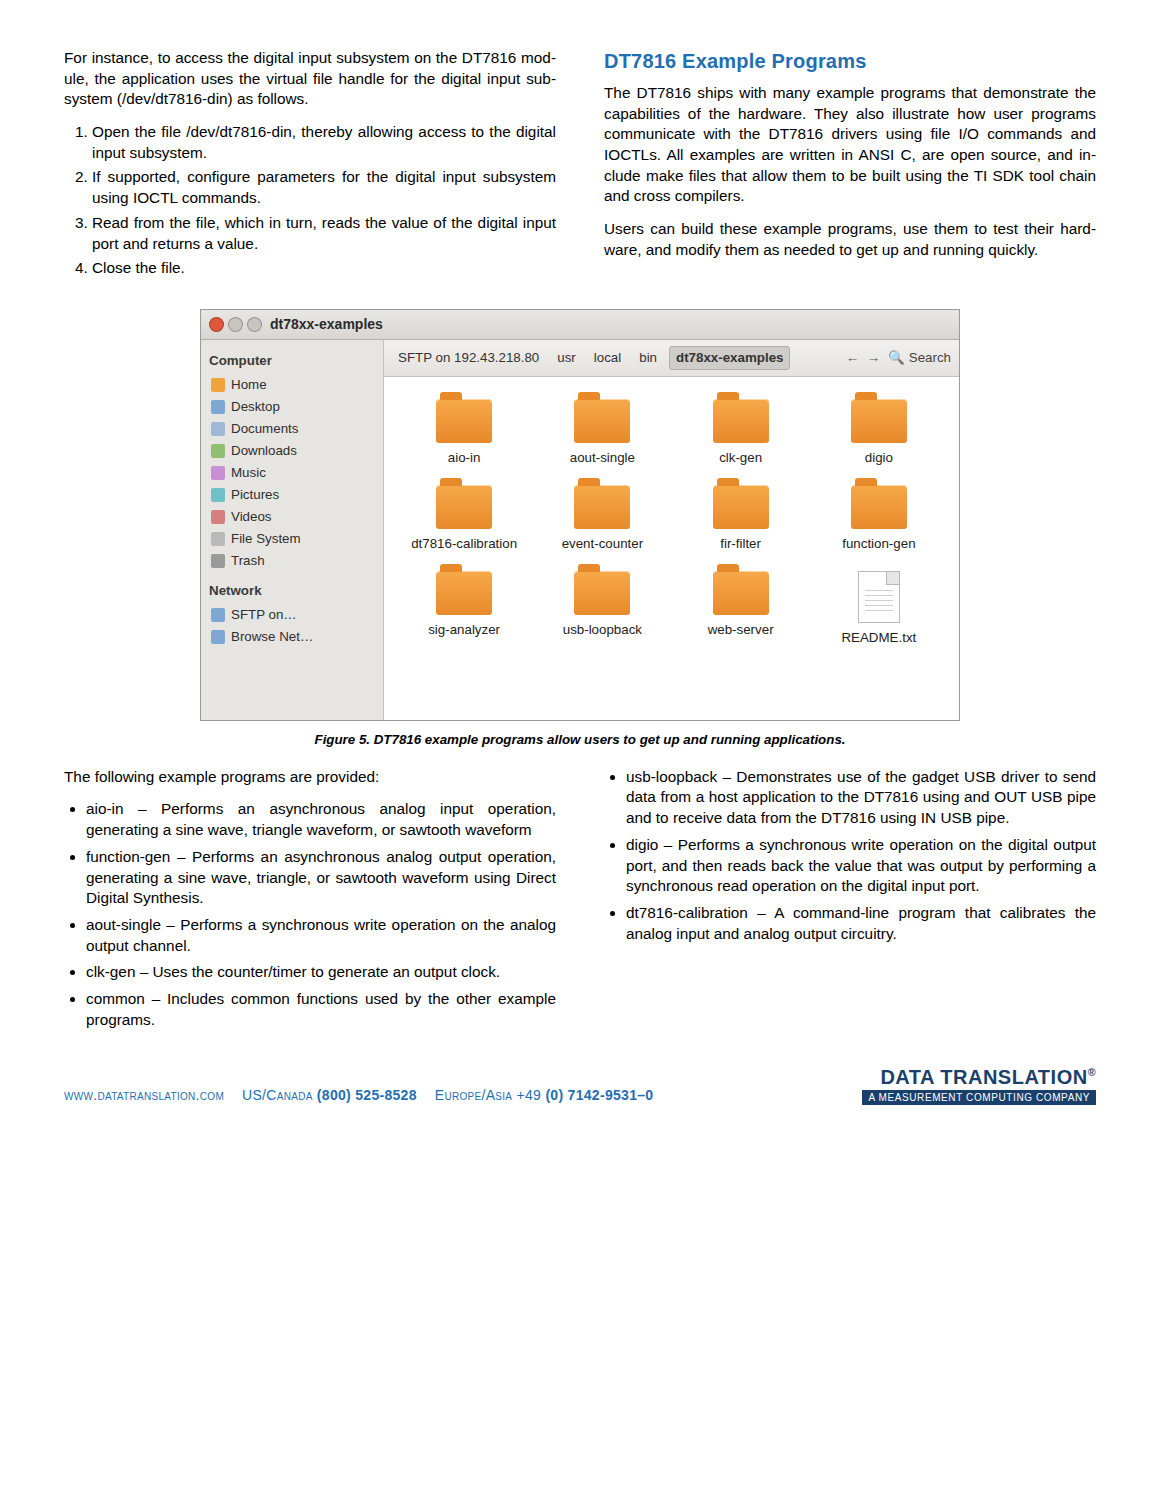For instance, to access the digital input subsystem on the DT7816 module, the application uses the virtual file handle for the digital input subsystem (/dev/dt7816-din) as follows.
Open the file /dev/dt7816-din, thereby allowing access to the digital input subsystem.
If supported, configure parameters for the digital input subsystem using IOCTL commands.
Read from the file, which in turn, reads the value of the digital input port and returns a value.
Close the file.
DT7816 Example Programs
The DT7816 ships with many example programs that demonstrate the capabilities of the hardware. They also illustrate how user programs communicate with the DT7816 drivers using file I/O commands and IOCTLs. All examples are written in ANSI C, are open source, and include make files that allow them to be built using the TI SDK tool chain and cross compilers.
Users can build these example programs, use them to test their hardware, and modify them as needed to get up and running quickly.
dt78xx-examples
Computer
Home
Desktop
Documents
Downloads
Music
Pictures
Videos
File System
Trash
Network
SFTP on…
Browse Net…
SFTP on 192.43.218.80 usr local bin dt78xx-examples ← → 🔍 Search
aio-in
aout-single
clk-gen
digio
dt7816-calibration
event-counter
fir-filter
function-gen
sig-analyzer
usb-loopback
web-server
README.txt
Figure 5. DT7816 example programs allow users to get up and running applications.
The following example programs are provided:
aio-in – Performs an asynchronous analog input operation, generating a sine wave, triangle waveform, or sawtooth waveform
function-gen – Performs an asynchronous analog output operation, generating a sine wave, triangle, or sawtooth waveform using Direct Digital Synthesis.
aout-single – Performs a synchronous write operation on the analog output channel.
clk-gen – Uses the counter/timer to generate an output clock.
common – Includes common functions used by the other example programs.
usb-loopback – Demonstrates use of the gadget USB driver to send data from a host application to the DT7816 using and OUT USB pipe and to receive data from the DT7816 using IN USB pipe.
digio – Performs a synchronous write operation on the digital output port, and then reads back the value that was output by performing a synchronous read operation on the digital input port.
dt7816-calibration – A command-line program that calibrates the analog input and analog output circuitry.
www.datatranslation.com US/Canada (800) 525-8528 Europe/Asia +49 (0) 7142-9531–0
DATA TRANSLATION®
A MEASUREMENT COMPUTING COMPANY